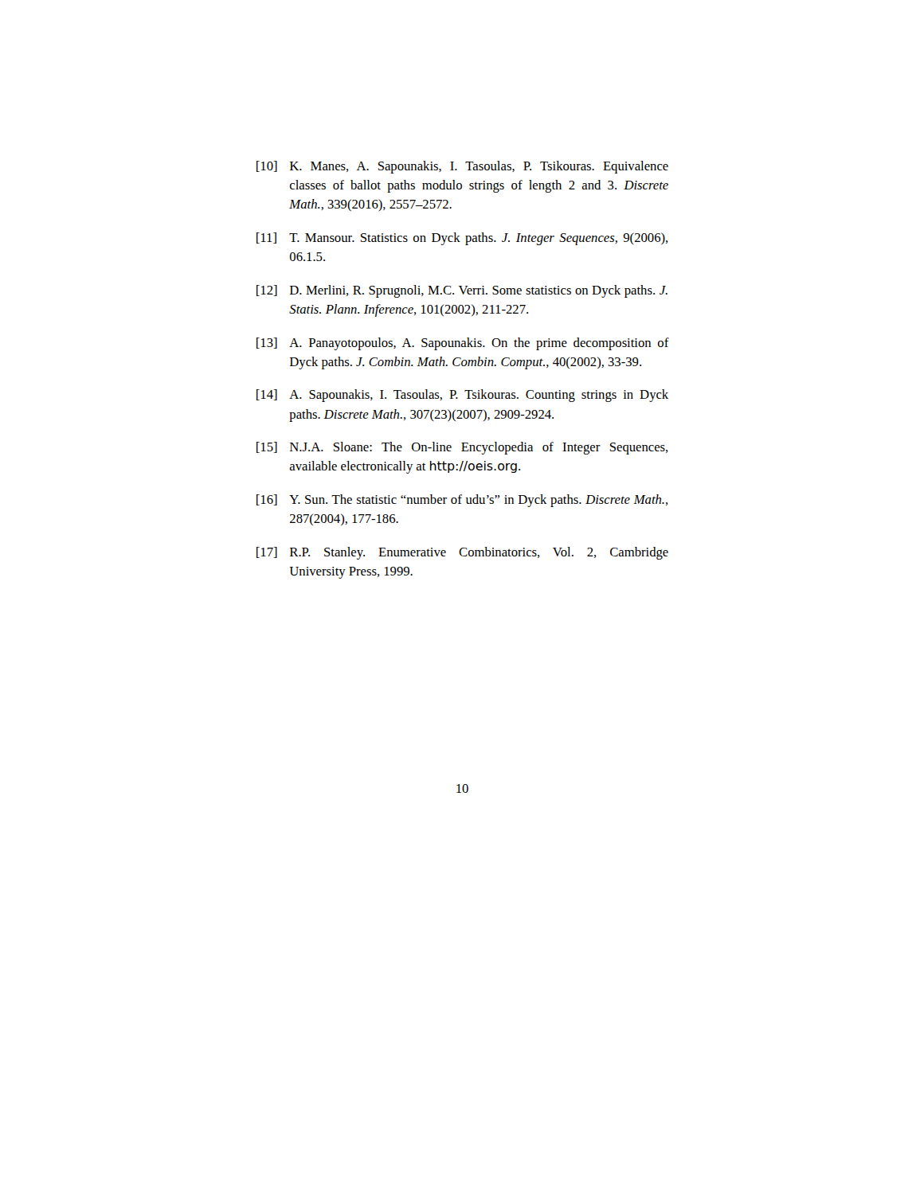[10] K. Manes, A. Sapounakis, I. Tasoulas, P. Tsikouras. Equivalence classes of ballot paths modulo strings of length 2 and 3. Discrete Math., 339(2016), 2557–2572.
[11] T. Mansour. Statistics on Dyck paths. J. Integer Sequences, 9(2006), 06.1.5.
[12] D. Merlini, R. Sprugnoli, M.C. Verri. Some statistics on Dyck paths. J. Statis. Plann. Inference, 101(2002), 211-227.
[13] A. Panayotopoulos, A. Sapounakis. On the prime decomposition of Dyck paths. J. Combin. Math. Combin. Comput., 40(2002), 33-39.
[14] A. Sapounakis, I. Tasoulas, P. Tsikouras. Counting strings in Dyck paths. Discrete Math., 307(23)(2007), 2909-2924.
[15] N.J.A. Sloane: The On-line Encyclopedia of Integer Sequences, available electronically at http://oeis.org.
[16] Y. Sun. The statistic “number of udu’s” in Dyck paths. Discrete Math., 287(2004), 177-186.
[17] R.P. Stanley. Enumerative Combinatorics, Vol. 2, Cambridge University Press, 1999.
10